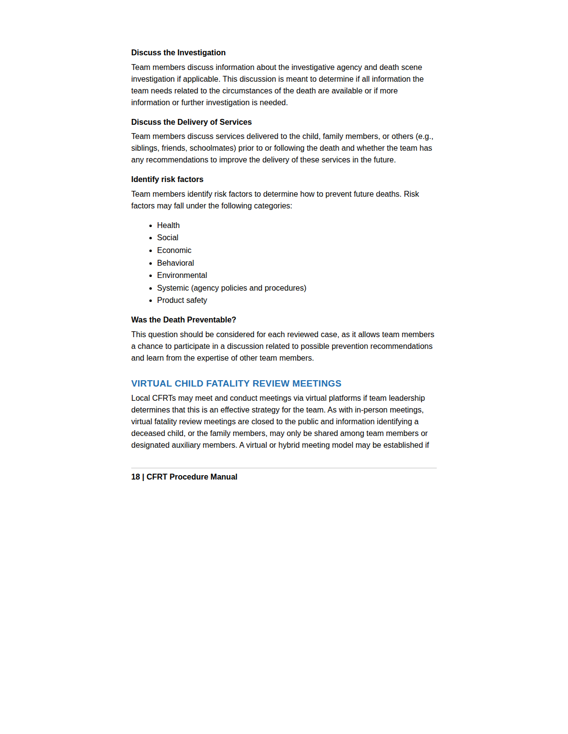Discuss the Investigation
Team members discuss information about the investigative agency and death scene investigation if applicable. This discussion is meant to determine if all information the team needs related to the circumstances of the death are available or if more information or further investigation is needed.
Discuss the Delivery of Services
Team members discuss services delivered to the child, family members, or others (e.g., siblings, friends, schoolmates) prior to or following the death and whether the team has any recommendations to improve the delivery of these services in the future.
Identify risk factors
Team members identify risk factors to determine how to prevent future deaths. Risk factors may fall under the following categories:
Health
Social
Economic
Behavioral
Environmental
Systemic (agency policies and procedures)
Product safety
Was the Death Preventable?
This question should be considered for each reviewed case, as it allows team members a chance to participate in a discussion related to possible prevention recommendations and learn from the expertise of other team members.
VIRTUAL CHILD FATALITY REVIEW MEETINGS
Local CFRTs may meet and conduct meetings via virtual platforms if team leadership determines that this is an effective strategy for the team. As with in-person meetings, virtual fatality review meetings are closed to the public and information identifying a deceased child, or the family members, may only be shared among team members or designated auxiliary members. A virtual or hybrid meeting model may be established if
18 | CFRT Procedure Manual